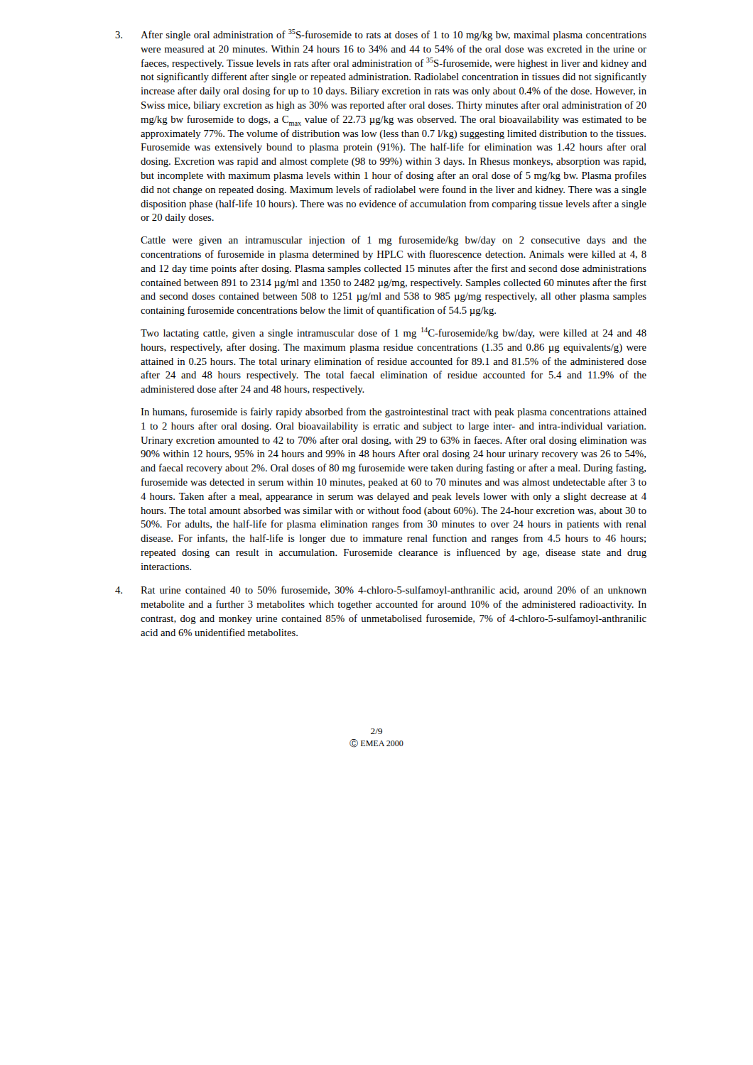After single oral administration of 35S-furosemide to rats at doses of 1 to 10 mg/kg bw, maximal plasma concentrations were measured at 20 minutes. Within 24 hours 16 to 34% and 44 to 54% of the oral dose was excreted in the urine or faeces, respectively. Tissue levels in rats after oral administration of 35S-furosemide, were highest in liver and kidney and not significantly different after single or repeated administration. Radiolabel concentration in tissues did not significantly increase after daily oral dosing for up to 10 days. Biliary excretion in rats was only about 0.4% of the dose. However, in Swiss mice, biliary excretion as high as 30% was reported after oral doses. Thirty minutes after oral administration of 20 mg/kg bw furosemide to dogs, a Cmax value of 22.73 µg/kg was observed. The oral bioavailability was estimated to be approximately 77%. The volume of distribution was low (less than 0.7 l/kg) suggesting limited distribution to the tissues. Furosemide was extensively bound to plasma protein (91%). The half-life for elimination was 1.42 hours after oral dosing. Excretion was rapid and almost complete (98 to 99%) within 3 days. In Rhesus monkeys, absorption was rapid, but incomplete with maximum plasma levels within 1 hour of dosing after an oral dose of 5 mg/kg bw. Plasma profiles did not change on repeated dosing. Maximum levels of radiolabel were found in the liver and kidney. There was a single disposition phase (half-life 10 hours). There was no evidence of accumulation from comparing tissue levels after a single or 20 daily doses.
Cattle were given an intramuscular injection of 1 mg furosemide/kg bw/day on 2 consecutive days and the concentrations of furosemide in plasma determined by HPLC with fluorescence detection. Animals were killed at 4, 8 and 12 day time points after dosing. Plasma samples collected 15 minutes after the first and second dose administrations contained between 891 to 2314 µg/ml and 1350 to 2482 µg/mg, respectively. Samples collected 60 minutes after the first and second doses contained between 508 to 1251 µg/ml and 538 to 985 µg/mg respectively, all other plasma samples containing furosemide concentrations below the limit of quantification of 54.5 µg/kg.
Two lactating cattle, given a single intramuscular dose of 1 mg 14C-furosemide/kg bw/day, were killed at 24 and 48 hours, respectively, after dosing. The maximum plasma residue concentrations (1.35 and 0.86 µg equivalents/g) were attained in 0.25 hours. The total urinary elimination of residue accounted for 89.1 and 81.5% of the administered dose after 24 and 48 hours respectively. The total faecal elimination of residue accounted for 5.4 and 11.9% of the administered dose after 24 and 48 hours, respectively.
In humans, furosemide is fairly rapidy absorbed from the gastrointestinal tract with peak plasma concentrations attained 1 to 2 hours after oral dosing. Oral bioavailability is erratic and subject to large inter- and intra-individual variation. Urinary excretion amounted to 42 to 70% after oral dosing, with 29 to 63% in faeces. After oral dosing elimination was 90% within 12 hours, 95% in 24 hours and 99% in 48 hours After oral dosing 24 hour urinary recovery was 26 to 54%, and faecal recovery about 2%. Oral doses of 80 mg furosemide were taken during fasting or after a meal. During fasting, furosemide was detected in serum within 10 minutes, peaked at 60 to 70 minutes and was almost undetectable after 3 to 4 hours. Taken after a meal, appearance in serum was delayed and peak levels lower with only a slight decrease at 4 hours. The total amount absorbed was similar with or without food (about 60%). The 24-hour excretion was, about 30 to 50%. For adults, the half-life for plasma elimination ranges from 30 minutes to over 24 hours in patients with renal disease. For infants, the half-life is longer due to immature renal function and ranges from 4.5 hours to 46 hours; repeated dosing can result in accumulation. Furosemide clearance is influenced by age, disease state and drug interactions.
Rat urine contained 40 to 50% furosemide, 30% 4-chloro-5-sulfamoyl-anthranilic acid, around 20% of an unknown metabolite and a further 3 metabolites which together accounted for around 10% of the administered radioactivity. In contrast, dog and monkey urine contained 85% of unmetabolised furosemide, 7% of 4-chloro-5-sulfamoyl-anthranilic acid and 6% unidentified metabolites.
2/9
Ⓒ EMEA 2000